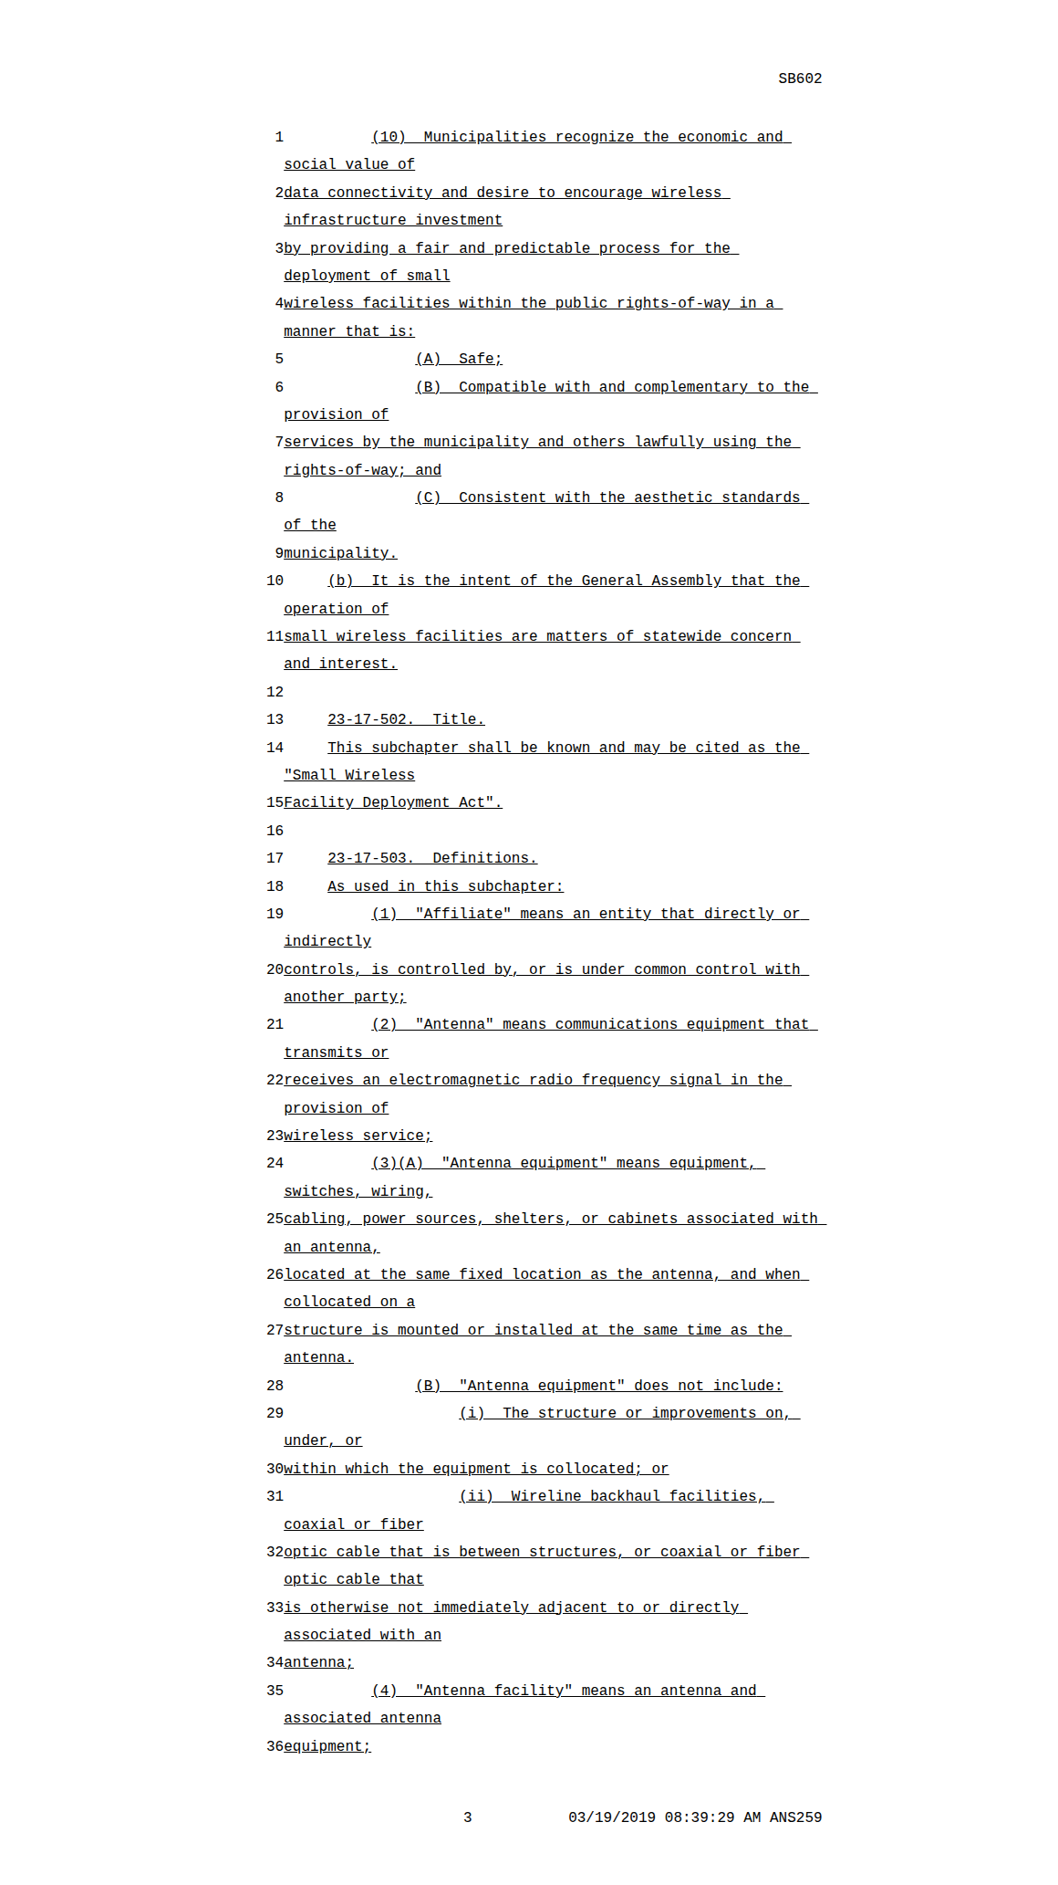SB602
| 1 | (10) Municipalities recognize the economic and social value of |
| 2 | data connectivity and desire to encourage wireless infrastructure investment |
| 3 | by providing a fair and predictable process for the deployment of small |
| 4 | wireless facilities within the public rights-of-way in a manner that is: |
| 5 | (A) Safe; |
| 6 | (B) Compatible with and complementary to the provision of |
| 7 | services by the municipality and others lawfully using the rights-of-way; and |
| 8 | (C) Consistent with the aesthetic standards of the |
| 9 | municipality. |
| 10 | (b) It is the intent of the General Assembly that the operation of |
| 11 | small wireless facilities are matters of statewide concern and interest. |
| 12 | |
| 13 | 23-17-502. Title. |
| 14 | This subchapter shall be known and may be cited as the "Small Wireless |
| 15 | Facility Deployment Act". |
| 16 | |
| 17 | 23-17-503. Definitions. |
| 18 | As used in this subchapter: |
| 19 | (1) "Affiliate" means an entity that directly or indirectly |
| 20 | controls, is controlled by, or is under common control with another party; |
| 21 | (2) "Antenna" means communications equipment that transmits or |
| 22 | receives an electromagnetic radio frequency signal in the provision of |
| 23 | wireless service; |
| 24 | (3)(A) "Antenna equipment" means equipment, switches, wiring, |
| 25 | cabling, power sources, shelters, or cabinets associated with an antenna, |
| 26 | located at the same fixed location as the antenna, and when collocated on a |
| 27 | structure is mounted or installed at the same time as the antenna. |
| 28 | (B) "Antenna equipment" does not include: |
| 29 | (i) The structure or improvements on, under, or |
| 30 | within which the equipment is collocated; or |
| 31 | (ii) Wireline backhaul facilities, coaxial or fiber |
| 32 | optic cable that is between structures, or coaxial or fiber optic cable that |
| 33 | is otherwise not immediately adjacent to or directly associated with an |
| 34 | antenna; |
| 35 | (4) "Antenna facility" means an antenna and associated antenna |
| 36 | equipment; |
3 03/19/2019 08:39:29 AM ANS259